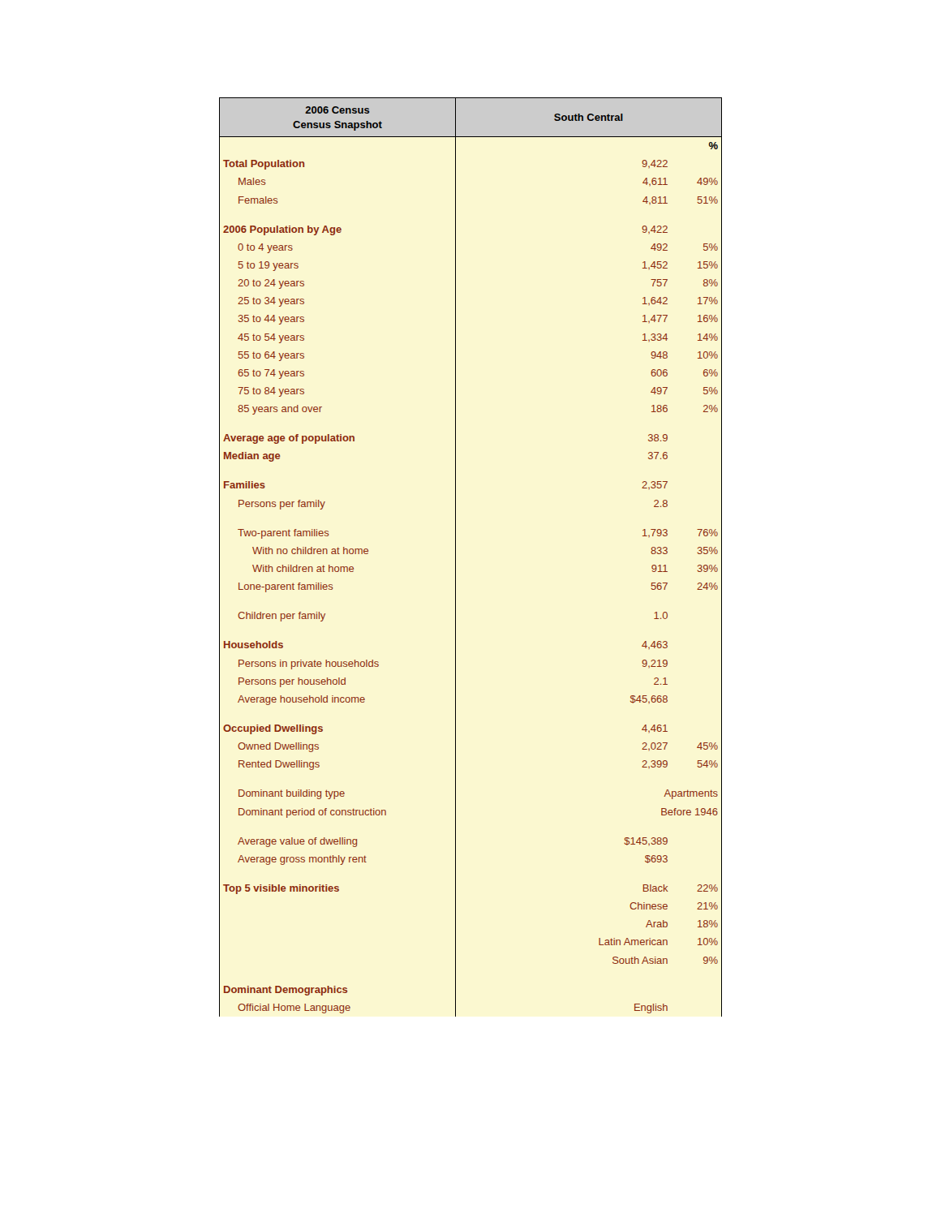| 2006 Census Census Snapshot | South Central |
| --- | --- |
| | | % |
| Total Population | 9,422 | |
| Males | 4,611 | 49% |
| Females | 4,811 | 51% |
| 2006 Population by Age | 9,422 | |
| 0 to 4 years | 492 | 5% |
| 5 to 19 years | 1,452 | 15% |
| 20 to 24 years | 757 | 8% |
| 25 to 34 years | 1,642 | 17% |
| 35 to 44 years | 1,477 | 16% |
| 45 to 54 years | 1,334 | 14% |
| 55 to 64 years | 948 | 10% |
| 65 to 74 years | 606 | 6% |
| 75 to 84 years | 497 | 5% |
| 85 years and over | 186 | 2% |
| Average age of population | 38.9 | |
| Median age | 37.6 | |
| Families | 2,357 | |
| Persons per family | 2.8 | |
| Two-parent families | 1,793 | 76% |
| With no children at home | 833 | 35% |
| With children at home | 911 | 39% |
| Lone-parent families | 567 | 24% |
| Children per family | 1.0 | |
| Households | 4,463 | |
| Persons in private households | 9,219 | |
| Persons per household | 2.1 | |
| Average household income | $45,668 | |
| Occupied Dwellings | 4,461 | |
| Owned Dwellings | 2,027 | 45% |
| Rented Dwellings | 2,399 | 54% |
| Dominant building type | Apartments |
| Dominant period of construction | Before 1946 |
| Average value of dwelling | $145,389 | |
| Average gross monthly rent | $693 | |
| Top 5 visible minorities | Black | 22% |
| | Chinese | 21% |
| | Arab | 18% |
| | Latin American | 10% |
| | South Asian | 9% |
| Dominant Demographics | | |
| Official Home Language | English | |